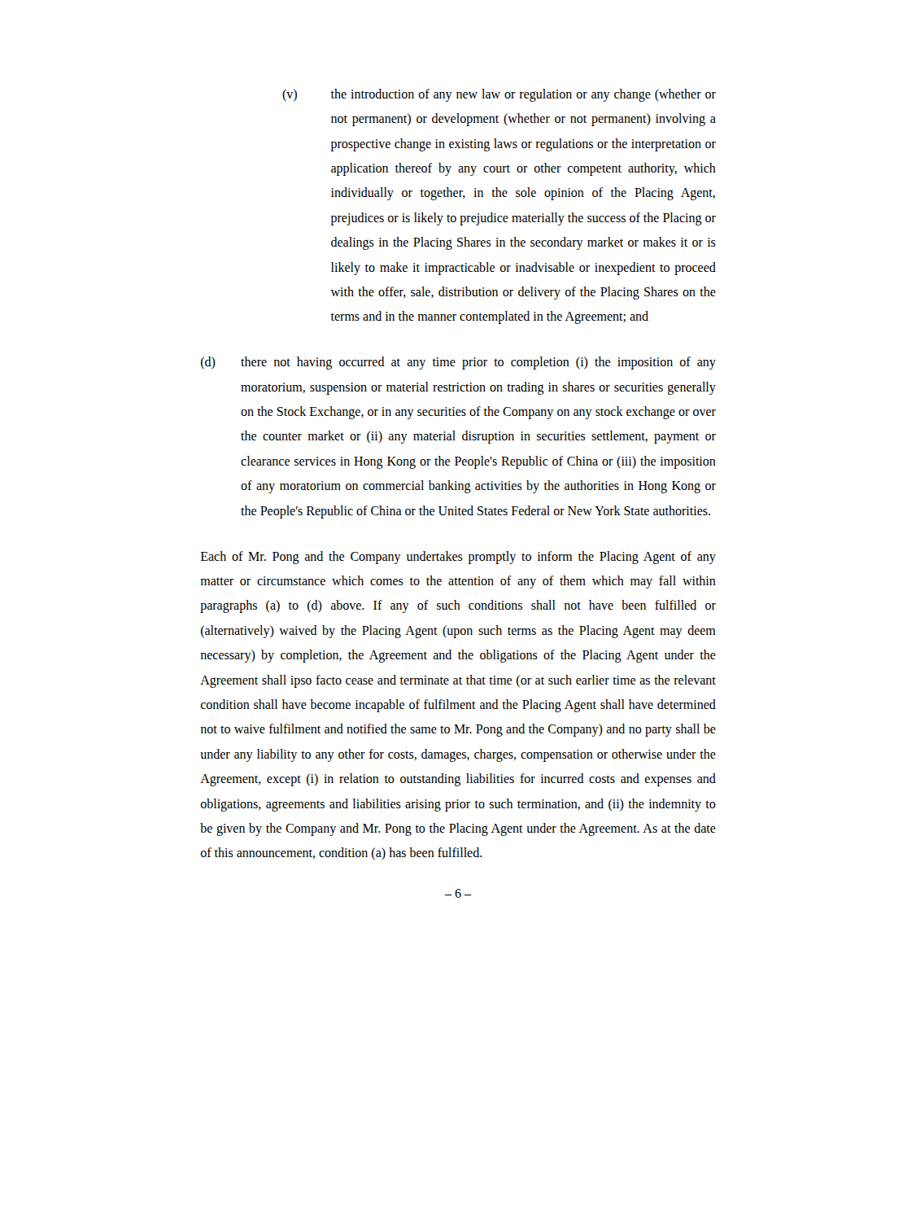(v)
the introduction of any new law or regulation or any change (whether or not permanent) or development (whether or not permanent) involving a prospective change in existing laws or regulations or the interpretation or application thereof by any court or other competent authority, which individually or together, in the sole opinion of the Placing Agent, prejudices or is likely to prejudice materially the success of the Placing or dealings in the Placing Shares in the secondary market or makes it or is likely to make it impracticable or inadvisable or inexpedient to proceed with the offer, sale, distribution or delivery of the Placing Shares on the terms and in the manner contemplated in the Agreement; and
(d)
there not having occurred at any time prior to completion (i) the imposition of any moratorium, suspension or material restriction on trading in shares or securities generally on the Stock Exchange, or in any securities of the Company on any stock exchange or over the counter market or (ii) any material disruption in securities settlement, payment or clearance services in Hong Kong or the People's Republic of China or (iii) the imposition of any moratorium on commercial banking activities by the authorities in Hong Kong or the People's Republic of China or the United States Federal or New York State authorities.
Each of Mr. Pong and the Company undertakes promptly to inform the Placing Agent of any matter or circumstance which comes to the attention of any of them which may fall within paragraphs (a) to (d) above. If any of such conditions shall not have been fulfilled or (alternatively) waived by the Placing Agent (upon such terms as the Placing Agent may deem necessary) by completion, the Agreement and the obligations of the Placing Agent under the Agreement shall ipso facto cease and terminate at that time (or at such earlier time as the relevant condition shall have become incapable of fulfilment and the Placing Agent shall have determined not to waive fulfilment and notified the same to Mr. Pong and the Company) and no party shall be under any liability to any other for costs, damages, charges, compensation or otherwise under the Agreement, except (i) in relation to outstanding liabilities for incurred costs and expenses and obligations, agreements and liabilities arising prior to such termination, and (ii) the indemnity to be given by the Company and Mr. Pong to the Placing Agent under the Agreement. As at the date of this announcement, condition (a) has been fulfilled.
– 6 –